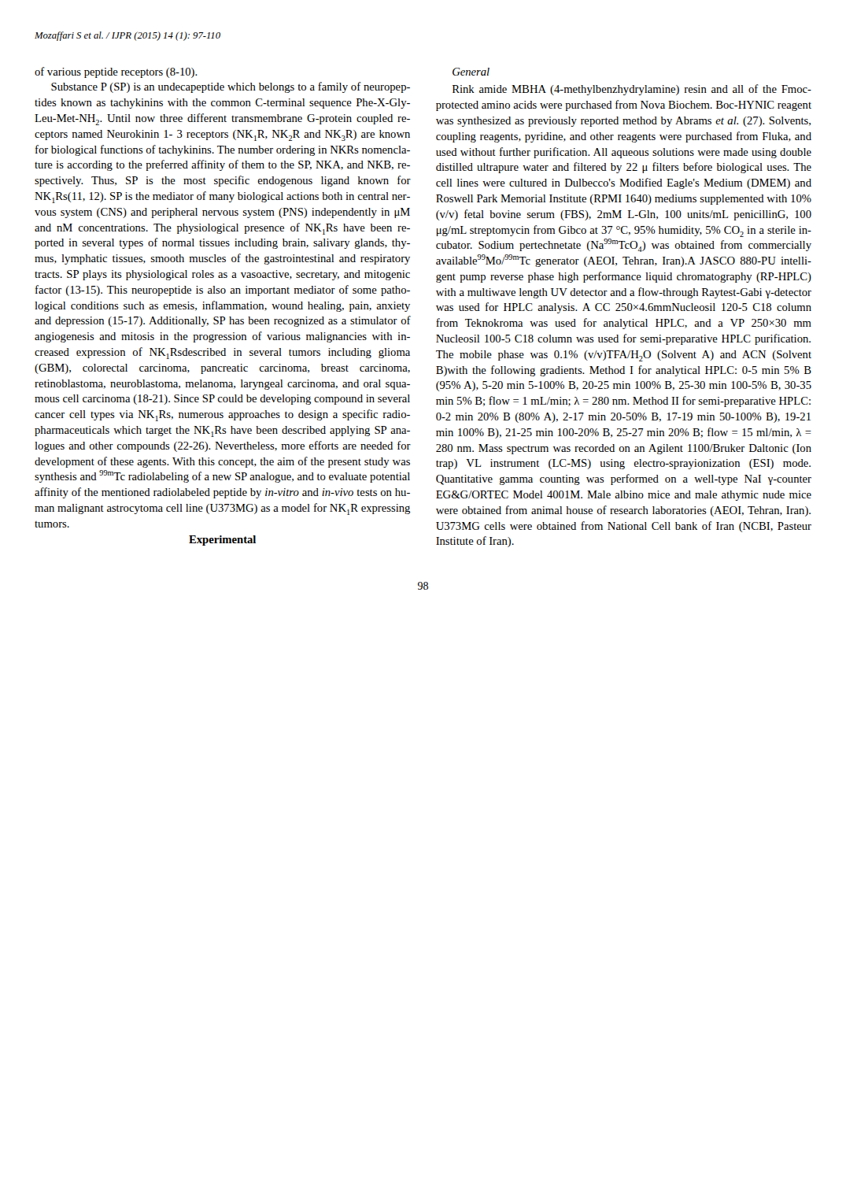Mozaffari S et al. / IJPR (2015) 14 (1): 97-110
of various peptide receptors (8-10).
Substance P (SP) is an undecapeptide which belongs to a family of neuropeptides known as tachykinins with the common C-terminal sequence Phe-X-Gly-Leu-Met-NH2. Until now three different transmembrane G-protein coupled receptors named Neurokinin 1- 3 receptors (NK1R, NK2R and NK3R) are known for biological functions of tachykinins. The number ordering in NKRs nomenclature is according to the preferred affinity of them to the SP, NKA, and NKB, respectively. Thus, SP is the most specific endogenous ligand known for NK1Rs(11, 12). SP is the mediator of many biological actions both in central nervous system (CNS) and peripheral nervous system (PNS) independently in μM and nM concentrations. The physiological presence of NK1Rs have been reported in several types of normal tissues including brain, salivary glands, thymus, lymphatic tissues, smooth muscles of the gastrointestinal and respiratory tracts. SP plays its physiological roles as a vasoactive, secretary, and mitogenic factor (13-15). This neuropeptide is also an important mediator of some pathological conditions such as emesis, inflammation, wound healing, pain, anxiety and depression (15-17). Additionally, SP has been recognized as a stimulator of angiogenesis and mitosis in the progression of various malignancies with increased expression of NK1Rsdescribed in several tumors including glioma (GBM), colorectal carcinoma, pancreatic carcinoma, breast carcinoma, retinoblastoma, neuroblastoma, melanoma, laryngeal carcinoma, and oral squamous cell carcinoma (18-21). Since SP could be developing compound in several cancer cell types via NK1Rs, numerous approaches to design a specific radiopharmaceuticals which target the NK1Rs have been described applying SP analogues and other compounds (22-26). Nevertheless, more efforts are needed for development of these agents. With this concept, the aim of the present study was synthesis and 99mTc radiolabeling of a new SP analogue, and to evaluate potential affinity of the mentioned radiolabeled peptide by in-vitro and in-vivo tests on human malignant astrocytoma cell line (U373MG) as a model for NK1R expressing tumors.
Experimental
General
Rink amide MBHA (4-methylbenzhydrylamine) resin and all of the Fmoc-protected amino acids were purchased from Nova Biochem. Boc-HYNIC reagent was synthesized as previously reported method by Abrams et al. (27). Solvents, coupling reagents, pyridine, and other reagents were purchased from Fluka, and used without further purification. All aqueous solutions were made using double distilled ultrapure water and filtered by 22 μ filters before biological uses. The cell lines were cultured in Dulbecco's Modified Eagle's Medium (DMEM) and Roswell Park Memorial Institute (RPMI 1640) mediums supplemented with 10% (v/v) fetal bovine serum (FBS), 2mM L-Gln, 100 units/mL penicillinG, 100 μg/mL streptomycin from Gibco at 37 °C, 95% humidity, 5% CO2 in a sterile incubator. Sodium pertechnetate (Na99mTcO4) was obtained from commercially available99Mo/99mTc generator (AEOI, Tehran, Iran).A JASCO 880-PU intelligent pump reverse phase high performance liquid chromatography (RP-HPLC) with a multiwave length UV detector and a flow-through Raytest-Gabi γ-detector was used for HPLC analysis. A CC 250×4.6mmNucleosil 120-5 C18 column from Teknokroma was used for analytical HPLC, and a VP 250×30 mm Nucleosil 100-5 C18 column was used for semi-preparative HPLC purification. The mobile phase was 0.1% (v/v)TFA/H2O (Solvent A) and ACN (Solvent B)with the following gradients. Method I for analytical HPLC: 0-5 min 5% B (95% A), 5-20 min 5-100% B, 20-25 min 100% B, 25-30 min 100-5% B, 30-35 min 5% B; flow = 1 mL/min; λ = 280 nm. Method II for semi-preparative HPLC: 0-2 min 20% B (80% A), 2-17 min 20-50% B, 17-19 min 50-100% B), 19-21 min 100% B), 21-25 min 100-20% B, 25-27 min 20% B; flow = 15 ml/min, λ = 280 nm. Mass spectrum was recorded on an Agilent 1100/Bruker Daltonic (Ion trap) VL instrument (LC-MS) using electro-sprayionization (ESI) mode. Quantitative gamma counting was performed on a well-type NaI γ-counter EG&G/ORTEC Model 4001M. Male albino mice and male athymic nude mice were obtained from animal house of research laboratories (AEOI, Tehran, Iran). U373MG cells were obtained from National Cell bank of Iran (NCBI, Pasteur Institute of Iran).
98